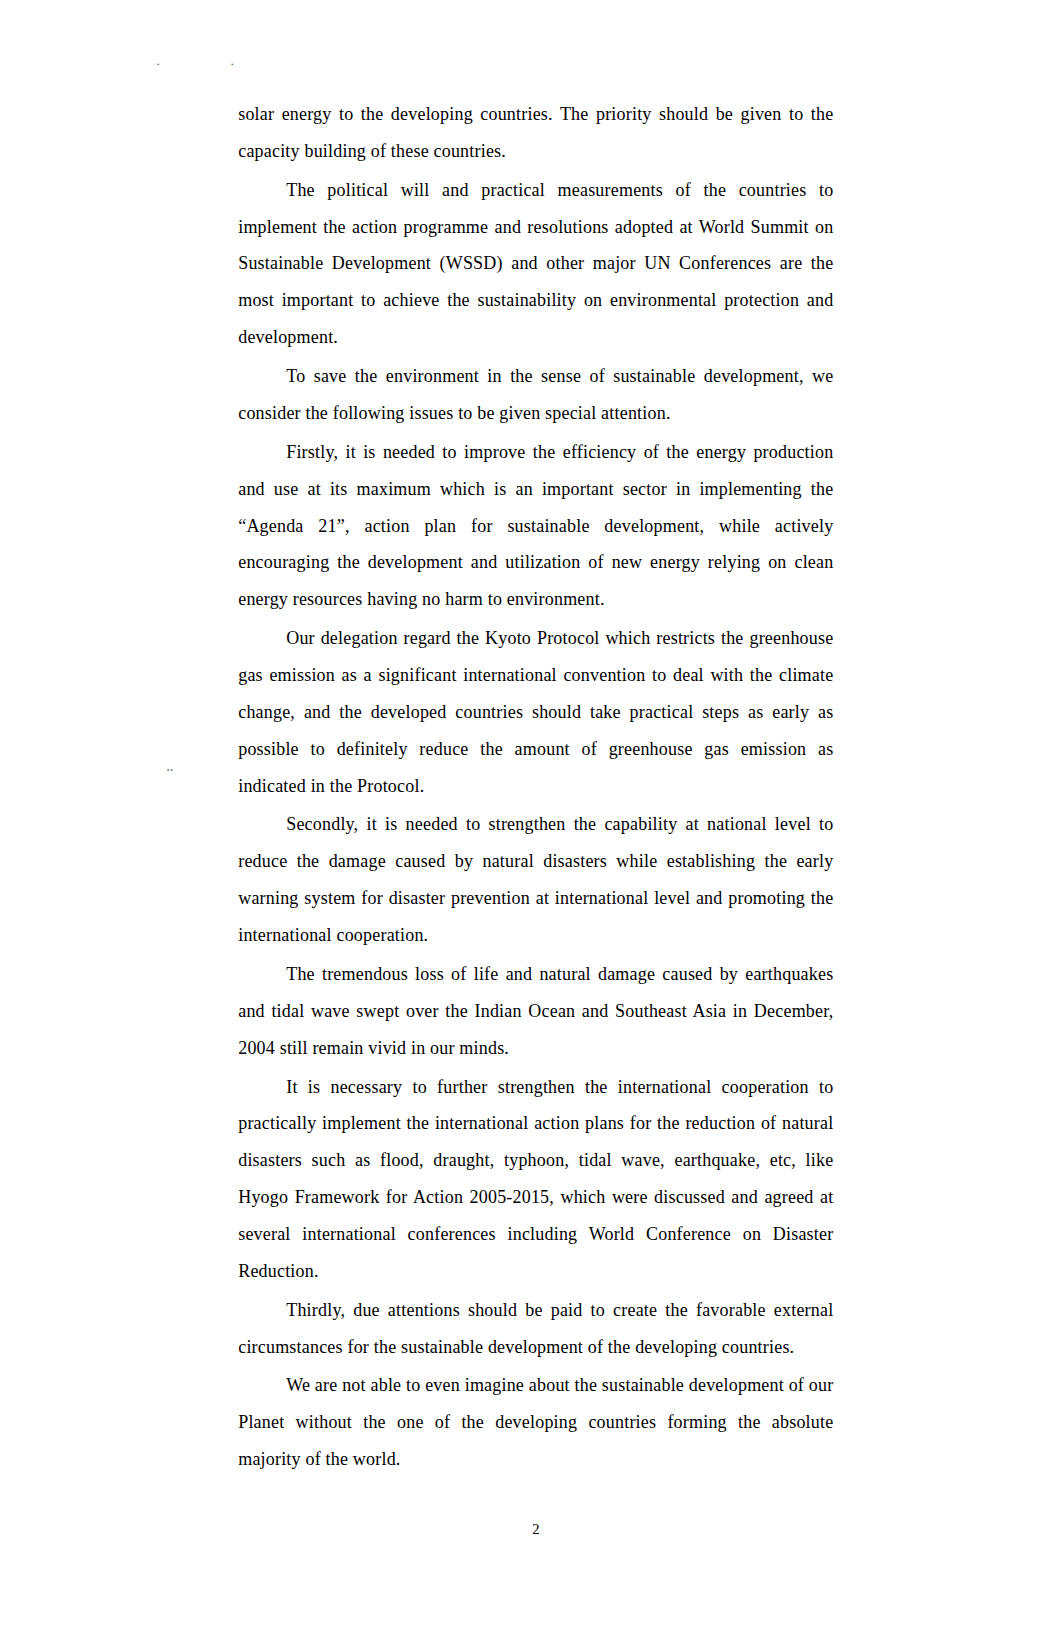. .
..
solar energy to the developing countries. The priority should be given to the capacity building of these countries.
The political will and practical measurements of the countries to implement the action programme and resolutions adopted at World Summit on Sustainable Development (WSSD) and other major UN Conferences are the most important to achieve the sustainability on environmental protection and development.
To save the environment in the sense of sustainable development, we consider the following issues to be given special attention.
Firstly, it is needed to improve the efficiency of the energy production and use at its maximum which is an important sector in implementing the “Agenda 21”, action plan for sustainable development, while actively encouraging the development and utilization of new energy relying on clean energy resources having no harm to environment.
Our delegation regard the Kyoto Protocol which restricts the greenhouse gas emission as a significant international convention to deal with the climate change, and the developed countries should take practical steps as early as possible to definitely reduce the amount of greenhouse gas emission as indicated in the Protocol.
Secondly, it is needed to strengthen the capability at national level to reduce the damage caused by natural disasters while establishing the early warning system for disaster prevention at international level and promoting the international cooperation.
The tremendous loss of life and natural damage caused by earthquakes and tidal wave swept over the Indian Ocean and Southeast Asia in December, 2004 still remain vivid in our minds.
It is necessary to further strengthen the international cooperation to practically implement the international action plans for the reduction of natural disasters such as flood, draught, typhoon, tidal wave, earthquake, etc, like Hyogo Framework for Action 2005-2015, which were discussed and agreed at several international conferences including World Conference on Disaster Reduction.
Thirdly, due attentions should be paid to create the favorable external circumstances for the sustainable development of the developing countries.
We are not able to even imagine about the sustainable development of our Planet without the one of the developing countries forming the absolute majority of the world.
2